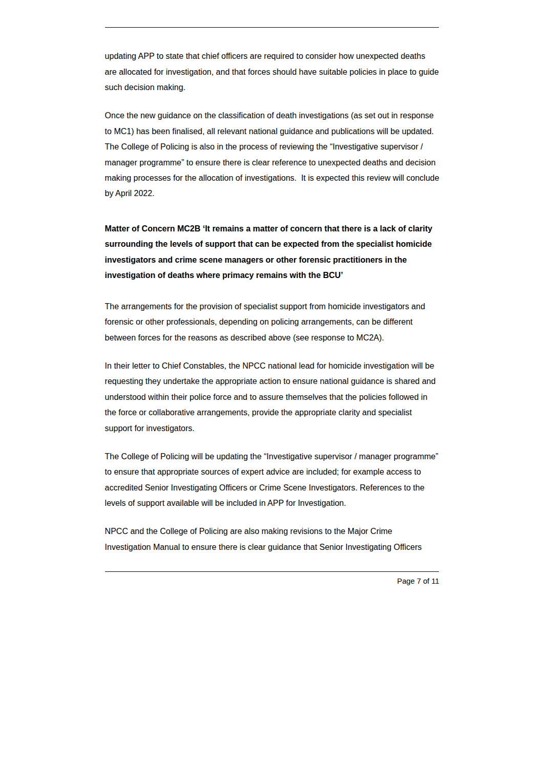updating APP to state that chief officers are required to consider how unexpected deaths are allocated for investigation, and that forces should have suitable policies in place to guide such decision making.
Once the new guidance on the classification of death investigations (as set out in response to MC1) has been finalised, all relevant national guidance and publications will be updated. The College of Policing is also in the process of reviewing the “Investigative supervisor / manager programme” to ensure there is clear reference to unexpected deaths and decision making processes for the allocation of investigations. It is expected this review will conclude by April 2022.
Matter of Concern MC2B ‘It remains a matter of concern that there is a lack of clarity surrounding the levels of support that can be expected from the specialist homicide investigators and crime scene managers or other forensic practitioners in the investigation of deaths where primacy remains with the BCU’
The arrangements for the provision of specialist support from homicide investigators and forensic or other professionals, depending on policing arrangements, can be different between forces for the reasons as described above (see response to MC2A).
In their letter to Chief Constables, the NPCC national lead for homicide investigation will be requesting they undertake the appropriate action to ensure national guidance is shared and understood within their police force and to assure themselves that the policies followed in the force or collaborative arrangements, provide the appropriate clarity and specialist support for investigators.
The College of Policing will be updating the “Investigative supervisor / manager programme” to ensure that appropriate sources of expert advice are included; for example access to accredited Senior Investigating Officers or Crime Scene Investigators. References to the levels of support available will be included in APP for Investigation.
NPCC and the College of Policing are also making revisions to the Major Crime Investigation Manual to ensure there is clear guidance that Senior Investigating Officers
Page 7 of 11